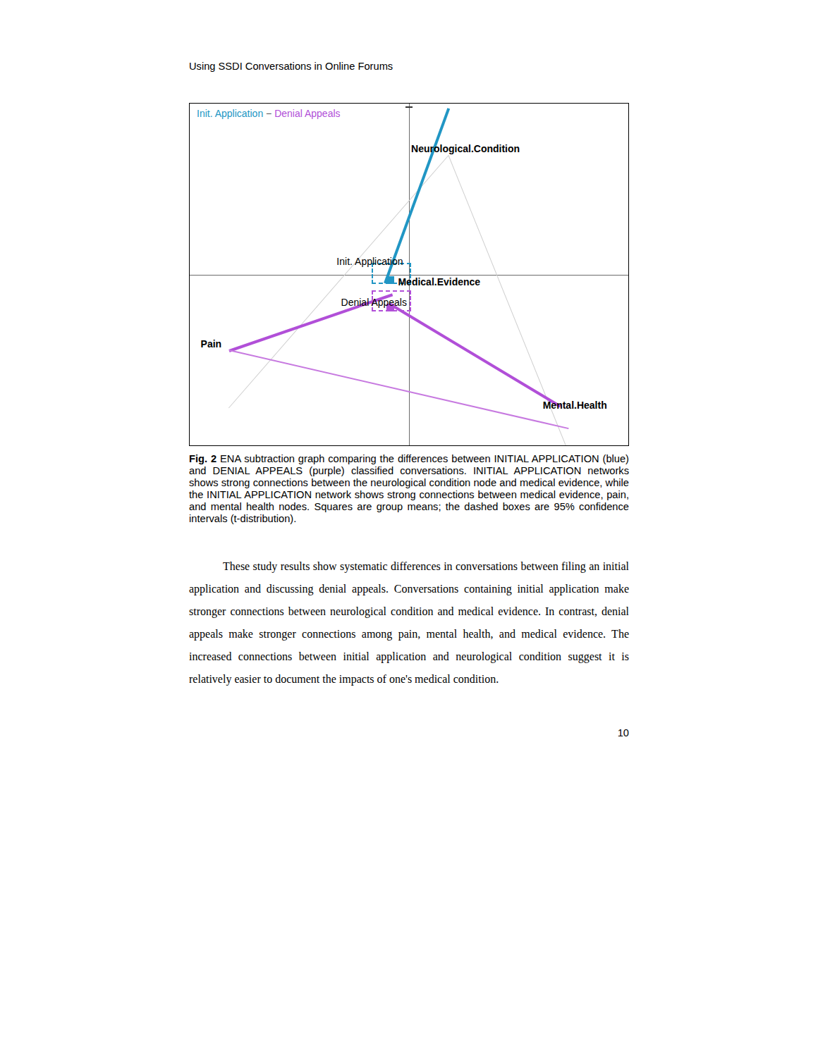Using SSDI Conversations in Online Forums
Init. Application − Denial Appeals
Neurological.Condition
Medical.Evidence
Pain
Mental.Health
Init. Application
Denial Appeals
Fig. 2 ENA subtraction graph comparing the differences between INITIAL APPLICATION (blue) and DENIAL APPEALS (purple) classified conversations. INITIAL APPLICATION networks shows strong connections between the neurological condition node and medical evidence, while the INITIAL APPLICATION network shows strong connections between medical evidence, pain, and mental health nodes. Squares are group means; the dashed boxes are 95% confidence intervals (t-distribution).
These study results show systematic differences in conversations between filing an initial application and discussing denial appeals. Conversations containing initial application make stronger connections between neurological condition and medical evidence. In contrast, denial appeals make stronger connections among pain, mental health, and medical evidence. The increased connections between initial application and neurological condition suggest it is relatively easier to document the impacts of one's medical condition.
10